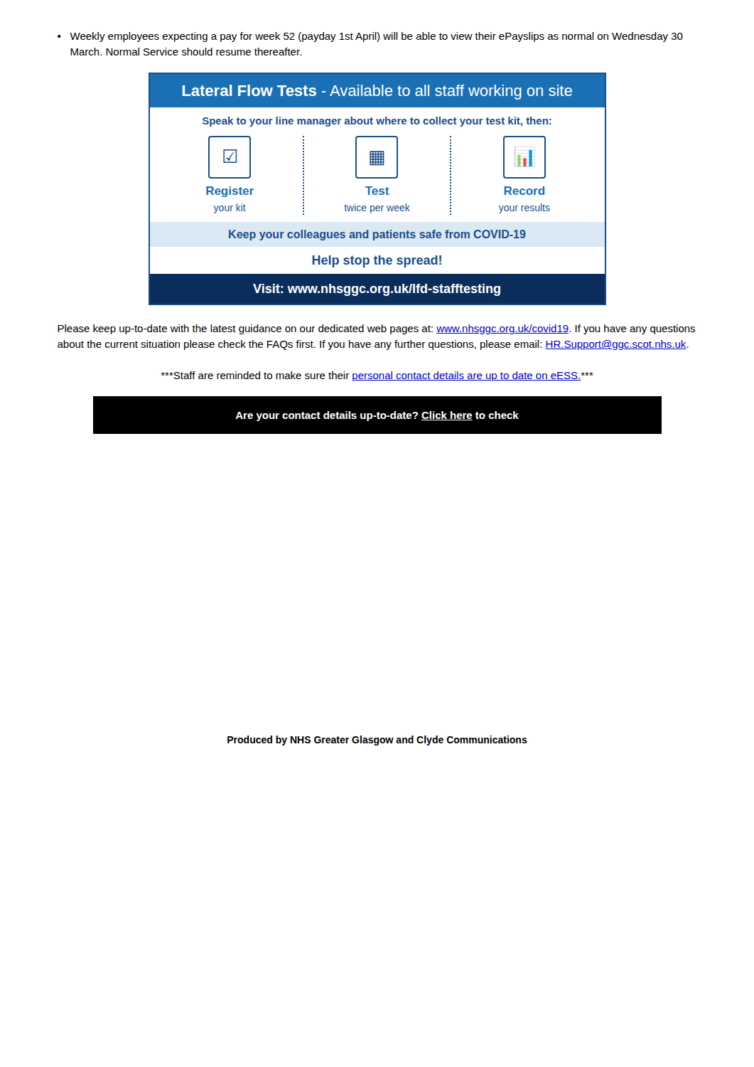Weekly employees expecting a pay for week 52 (payday 1st April) will be able to view their ePayslips as normal on Wednesday 30 March. Normal Service should resume thereafter.
Lateral Flow Tests - Available to all staff working on site
Speak to your line manager about where to collect your test kit, then:
☑
Register
your kit
▦
Test
twice per week
📊
Record
your results
Keep your colleagues and patients safe from COVID-19
Help stop the spread!
Visit: www.nhsggc.org.uk/lfd-stafftesting
Please keep up-to-date with the latest guidance on our dedicated web pages at: www.nhsggc.org.uk/covid19. If you have any questions about the current situation please check the FAQs first. If you have any further questions, please email: HR.Support@ggc.scot.nhs.uk.
***Staff are reminded to make sure their personal contact details are up to date on eESS.***
Are your contact details up-to-date? Click here to check
Produced by NHS Greater Glasgow and Clyde Communications